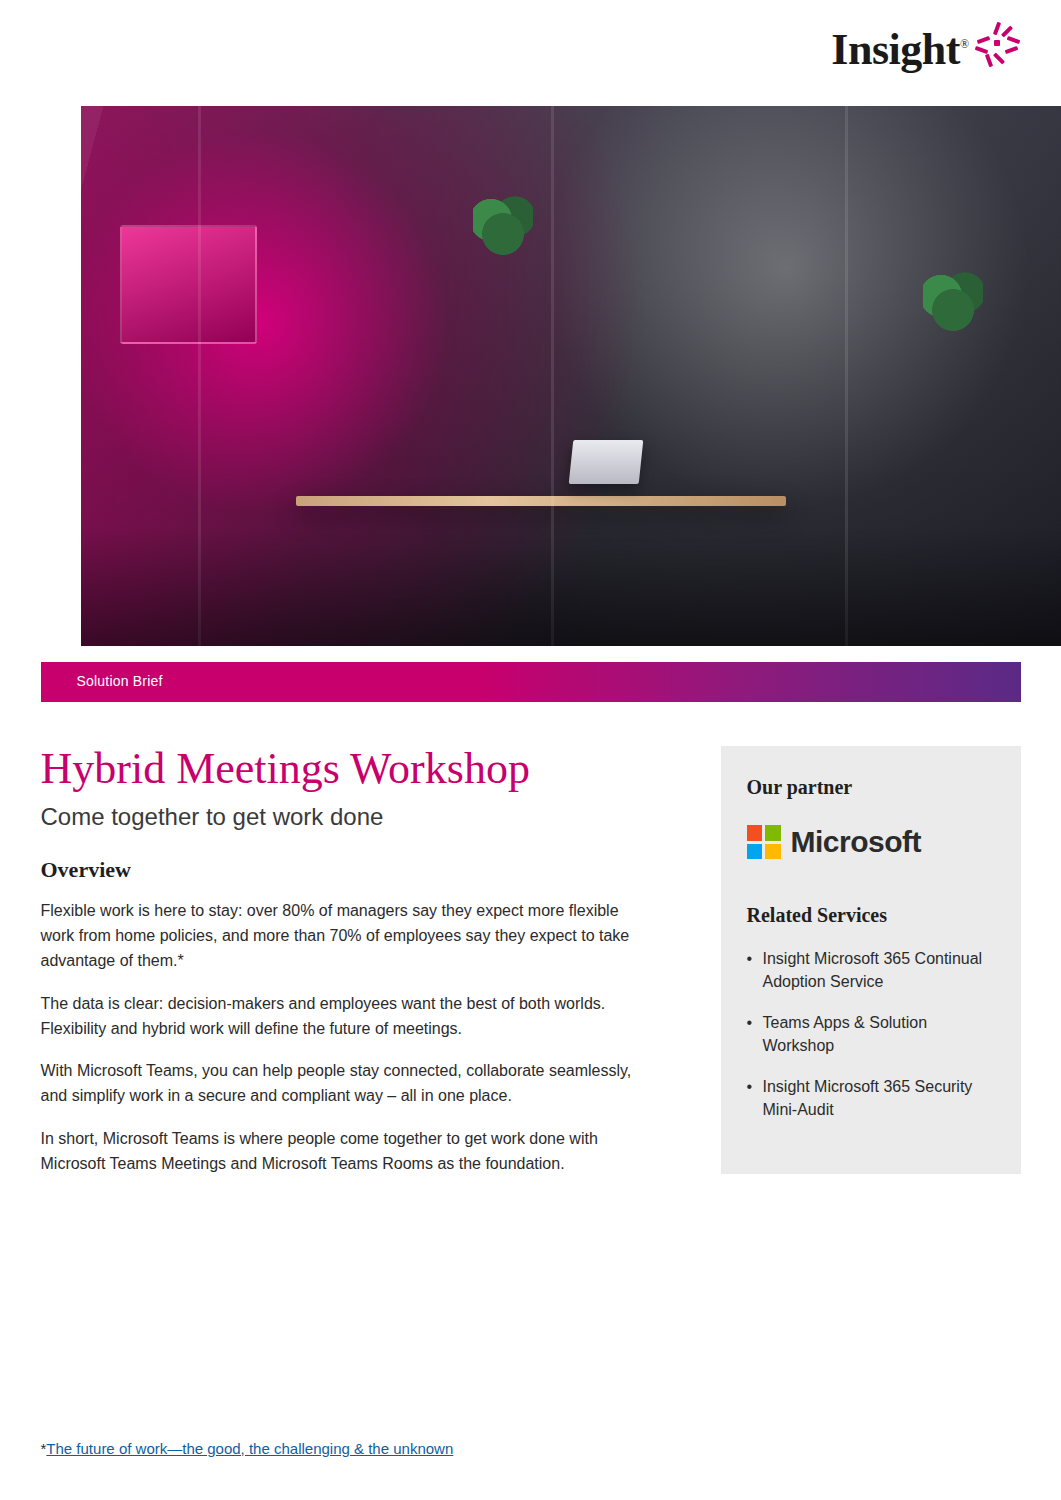Insight®
Solution Brief
Hybrid Meetings Workshop
Come together to get work done
Overview
Flexible work is here to stay: over 80% of managers say they expect more flexible work from home policies, and more than 70% of employees say they expect to take advantage of them.*
The data is clear: decision-makers and employees want the best of both worlds. Flexibility and hybrid work will define the future of meetings.
With Microsoft Teams, you can help people stay connected, collaborate seamlessly, and simplify work in a secure and compliant way – all in one place.
In short, Microsoft Teams is where people come together to get work done with Microsoft Teams Meetings and Microsoft Teams Rooms as the foundation.
Our partner
Microsoft
Related Services
Insight Microsoft 365 Continual Adoption Service
Teams Apps & Solution Workshop
Insight Microsoft 365 Security Mini-Audit
*The future of work—the good, the challenging & the unknown